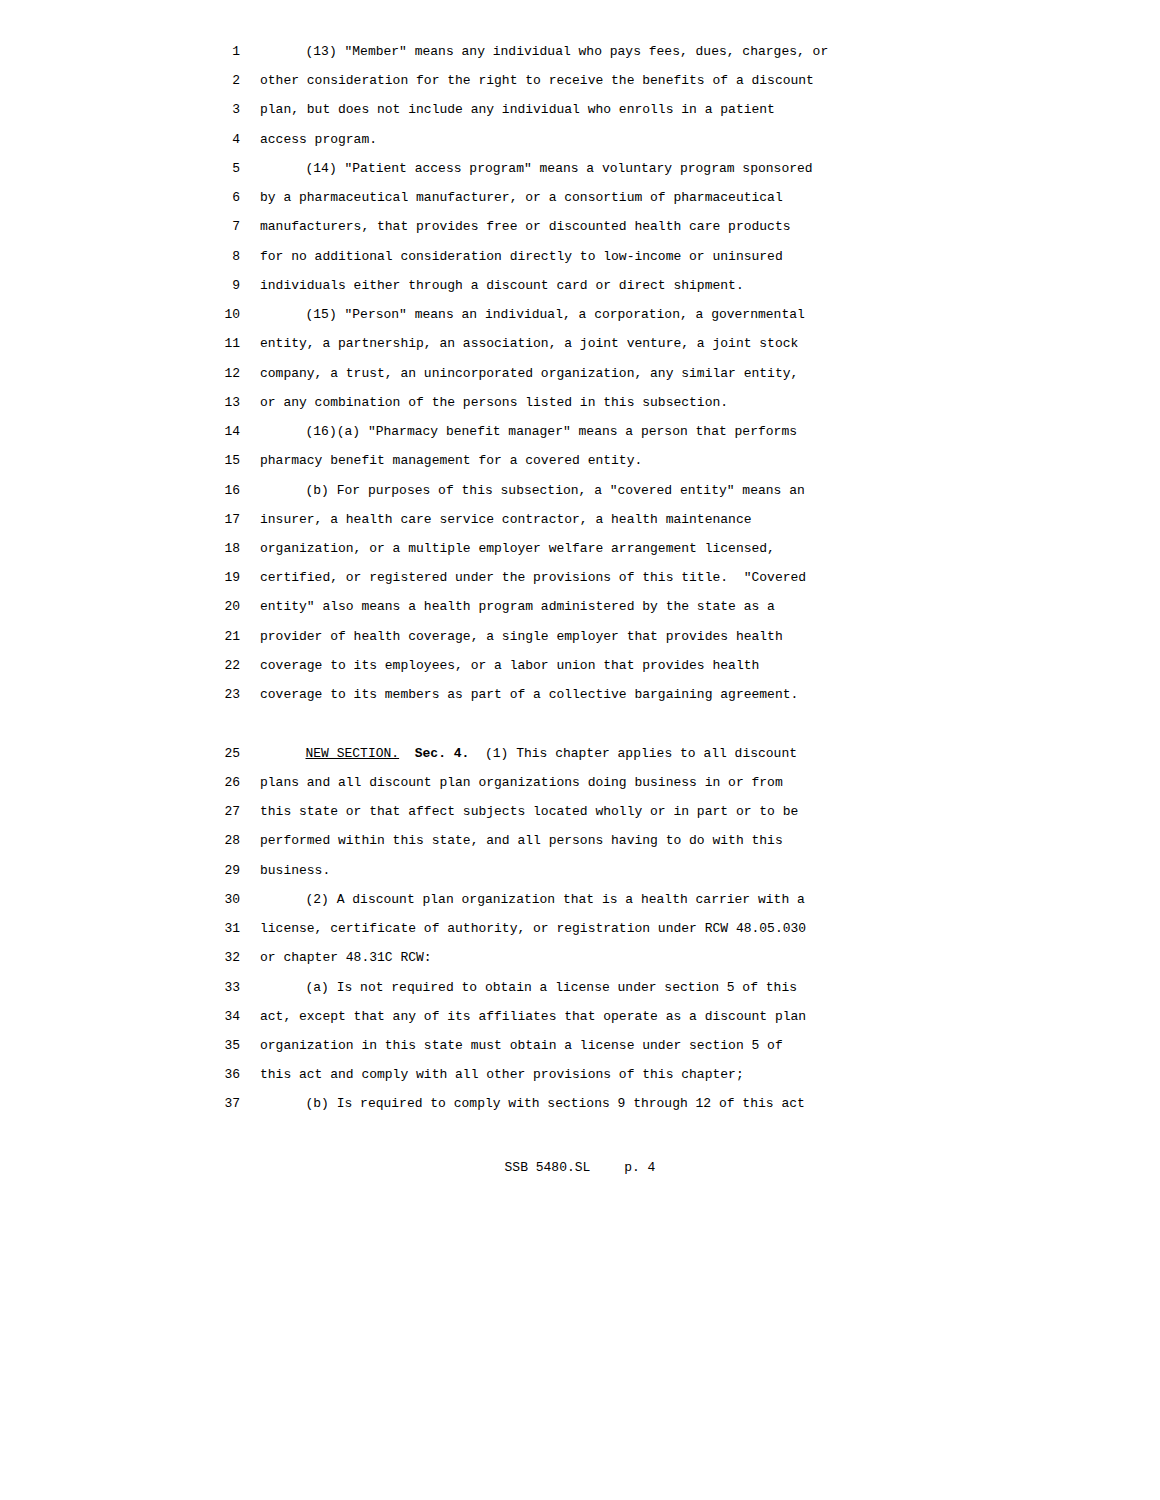(13) "Member" means any individual who pays fees, dues, charges, or
other consideration for the right to receive the benefits of a discount
plan, but does not include any individual who enrolls in a patient
access program.
(14) "Patient access program" means a voluntary program sponsored
by a pharmaceutical manufacturer, or a consortium of pharmaceutical
manufacturers, that provides free or discounted health care products
for no additional consideration directly to low-income or uninsured
individuals either through a discount card or direct shipment.
(15) "Person" means an individual, a corporation, a governmental
entity, a partnership, an association, a joint venture, a joint stock
company, a trust, an unincorporated organization, any similar entity,
or any combination of the persons listed in this subsection.
(16)(a) "Pharmacy benefit manager" means a person that performs
pharmacy benefit management for a covered entity.
(b) For purposes of this subsection, a "covered entity" means an
insurer, a health care service contractor, a health maintenance
organization, or a multiple employer welfare arrangement licensed,
certified, or registered under the provisions of this title. "Covered
entity" also means a health program administered by the state as a
provider of health coverage, a single employer that provides health
coverage to its employees, or a labor union that provides health
coverage to its members as part of a collective bargaining agreement.
NEW SECTION. Sec. 4. (1) This chapter applies to all discount
plans and all discount plan organizations doing business in or from
this state or that affect subjects located wholly or in part or to be
performed within this state, and all persons having to do with this
business.
(2) A discount plan organization that is a health carrier with a
license, certificate of authority, or registration under RCW 48.05.030
or chapter 48.31C RCW:
(a) Is not required to obtain a license under section 5 of this
act, except that any of its affiliates that operate as a discount plan
organization in this state must obtain a license under section 5 of
this act and comply with all other provisions of this chapter;
(b) Is required to comply with sections 9 through 12 of this act
SSB 5480.SL p. 4